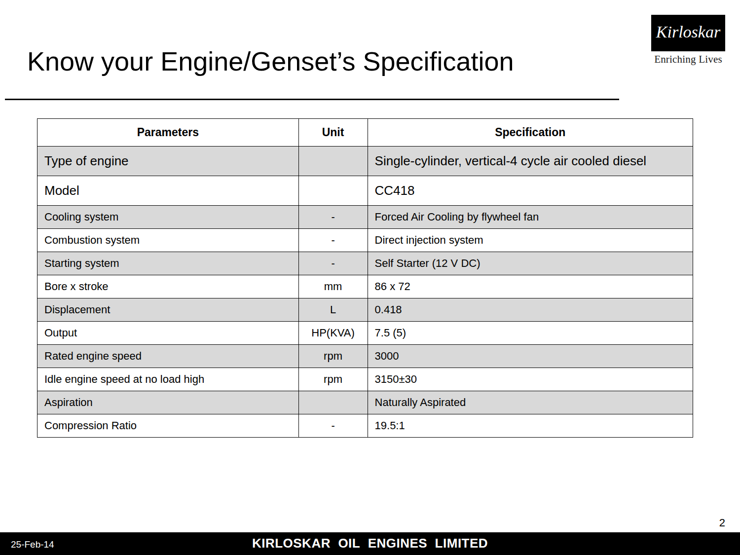Know your Engine/Genset’s Specification
Kirloskar
Enriching Lives
| Parameters | Unit | Specification |
| --- | --- | --- |
| Type of engine | | Single-cylinder, vertical-4 cycle air cooled diesel |
| Model | | CC418 |
| Cooling system | - | Forced Air Cooling by flywheel fan |
| Combustion system | - | Direct injection system |
| Starting system | - | Self Starter (12 V DC) |
| Bore x stroke | mm | 86 x 72 |
| Displacement | L | 0.418 |
| Output | HP(KVA) | 7.5 (5) |
| Rated engine speed | rpm | 3000 |
| Idle engine speed at no load high | rpm | 3150±30 |
| Aspiration | | Naturally Aspirated |
| Compression Ratio | - | 19.5:1 |
2
25-Feb-14
KIRLOSKAR OIL ENGINES LIMITED